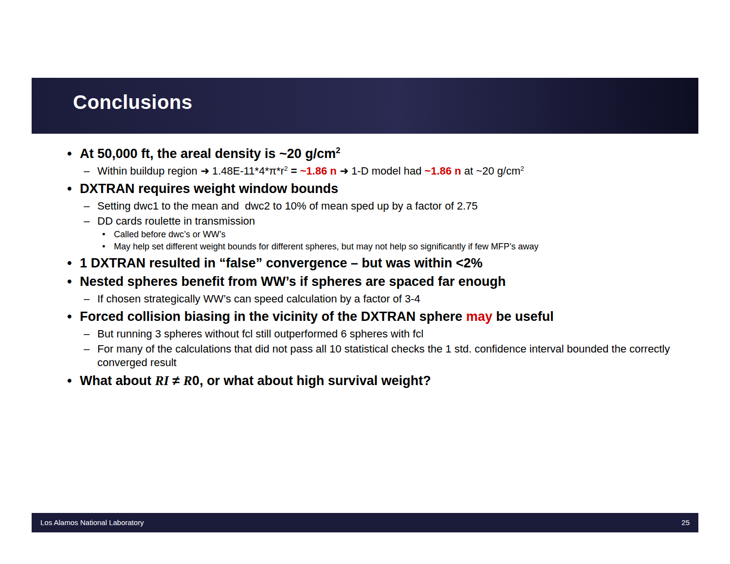Conclusions
At 50,000 ft, the areal density is ~20 g/cm2
Within buildup region ➜ 1.48E-11*4*π*r2 = ~1.86 n ➜ 1-D model had ~1.86 n at ~20 g/cm2
DXTRAN requires weight window bounds
Setting dwc1 to the mean and dwc2 to 10% of mean sped up by a factor of 2.75
DD cards roulette in transmission
Called before dwc’s or WW’s
May help set different weight bounds for different spheres, but may not help so significantly if few MFP’s away
1 DXTRAN resulted in “false” convergence – but was within <2%
Nested spheres benefit from WW’s if spheres are spaced far enough
If chosen strategically WW’s can speed calculation by a factor of 3-4
Forced collision biasing in the vicinity of the DXTRAN sphere may be useful
But running 3 spheres without fcl still outperformed 6 spheres with fcl
For many of the calculations that did not pass all 10 statistical checks the 1 std. confidence interval bounded the correctly converged result
What about RI ≠ R0, or what about high survival weight?
Los Alamos National Laboratory 25